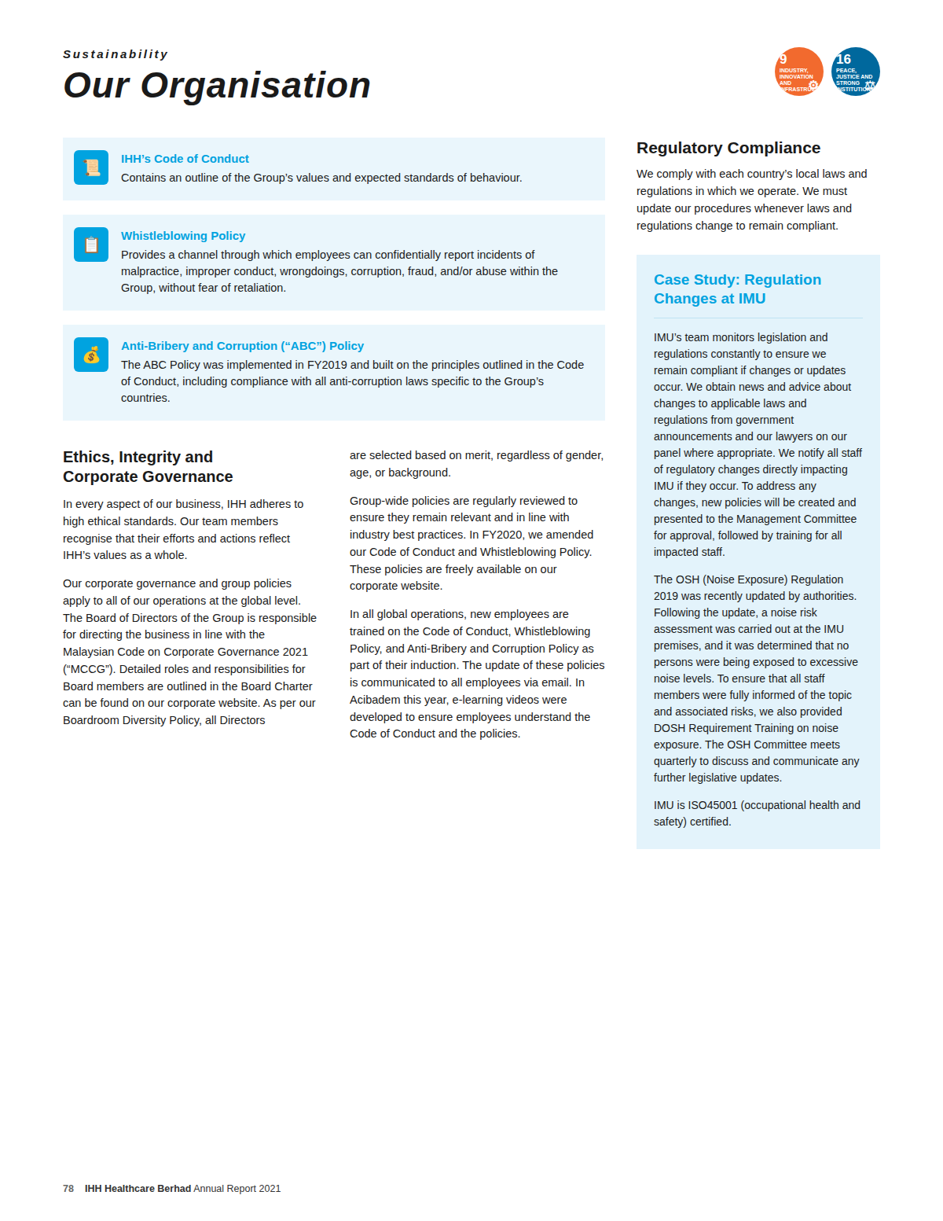Sustainability
Our Organisation
9 INDUSTRY, INNOVATION AND INFRASTRUCTURE⚙
16 PEACE, JUSTICE AND STRONG INSTITUTIONS⚖
📜
IHH’s Code of Conduct
Contains an outline of the Group’s values and expected standards of behaviour.
📋
Whistleblowing Policy
Provides a channel through which employees can confidentially report incidents of malpractice, improper conduct, wrongdoings, corruption, fraud, and/or abuse within the Group, without fear of retaliation.
💰
Anti-Bribery and Corruption (“ABC”) Policy
The ABC Policy was implemented in FY2019 and built on the principles outlined in the Code of Conduct, including compliance with all anti-corruption laws specific to the Group’s countries.
Ethics, Integrity and
Corporate Governance
In every aspect of our business, IHH adheres to high ethical standards. Our team members recognise that their efforts and actions reflect IHH’s values as a whole.
Our corporate governance and group policies apply to all of our operations at the global level. The Board of Directors of the Group is responsible for directing the business in line with the Malaysian Code on Corporate Governance 2021 (“MCCG”). Detailed roles and responsibilities for Board members are outlined in the Board Charter can be found on our corporate website. As per our Boardroom Diversity Policy, all Directors
are selected based on merit, regardless of gender, age, or background.
Group-wide policies are regularly reviewed to ensure they remain relevant and in line with industry best practices. In FY2020, we amended our Code of Conduct and Whistleblowing Policy. These policies are freely available on our corporate website.
In all global operations, new employees are trained on the Code of Conduct, Whistleblowing Policy, and Anti-Bribery and Corruption Policy as part of their induction. The update of these policies is communicated to all employees via email. In Acibadem this year, e-learning videos were developed to ensure employees understand the Code of Conduct and the policies.
Regulatory Compliance
We comply with each country’s local laws and regulations in which we operate. We must update our procedures whenever laws and regulations change to remain compliant.
Case Study: Regulation Changes at IMU
IMU’s team monitors legislation and regulations constantly to ensure we remain compliant if changes or updates occur. We obtain news and advice about changes to applicable laws and regulations from government announcements and our lawyers on our panel where appropriate. We notify all staff of regulatory changes directly impacting IMU if they occur. To address any changes, new policies will be created and presented to the Management Committee for approval, followed by training for all impacted staff.
The OSH (Noise Exposure) Regulation 2019 was recently updated by authorities. Following the update, a noise risk assessment was carried out at the IMU premises, and it was determined that no persons were being exposed to excessive noise levels. To ensure that all staff members were fully informed of the topic and associated risks, we also provided DOSH Requirement Training on noise exposure. The OSH Committee meets quarterly to discuss and communicate any further legislative updates.
IMU is ISO45001 (occupational health and safety) certified.
78 IHH Healthcare Berhad Annual Report 2021